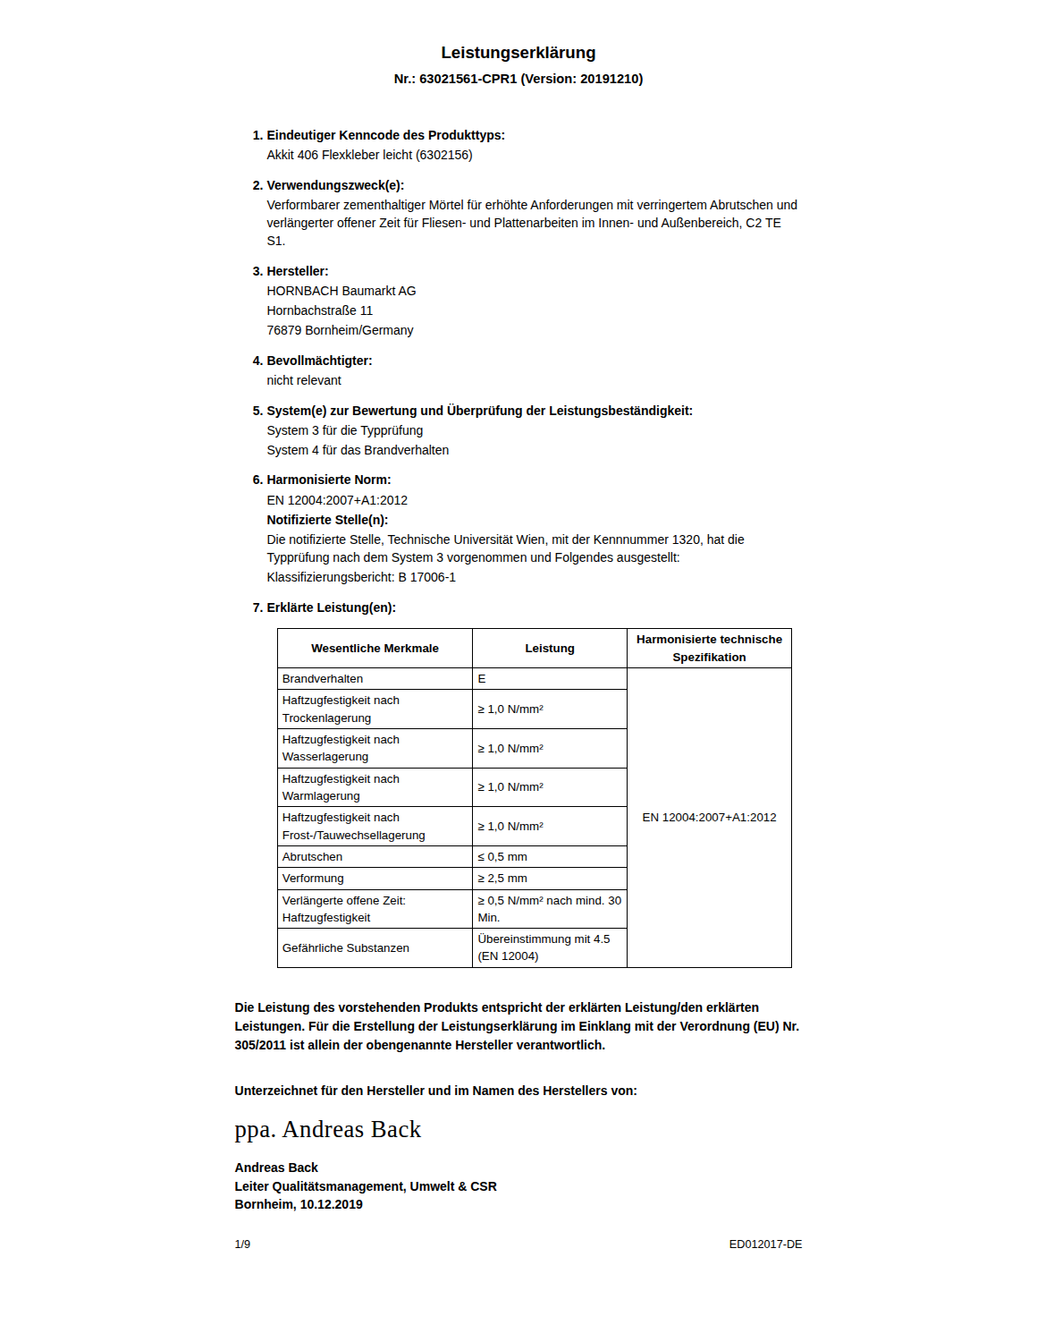Leistungserklärung
Nr.: 63021561-CPR1 (Version: 20191210)
Eindeutiger Kenncode des Produkttyps:
Akkit 406 Flexkleber leicht (6302156)
Verwendungszweck(e):
Verformbarer zementhaltiger Mörtel für erhöhte Anforderungen mit verringertem Abrutschen und verlängerter offener Zeit für Fliesen- und Plattenarbeiten im Innen- und Außenbereich, C2 TE S1.
Hersteller:
HORNBACH Baumarkt AG
Hornbachstraße 11
76879 Bornheim/Germany
Bevollmächtigter:
nicht relevant
System(e) zur Bewertung und Überprüfung der Leistungsbeständigkeit:
System 3 für die Typprüfung
System 4 für das Brandverhalten
Harmonisierte Norm:
EN 12004:2007+A1:2012
Notifizierte Stelle(n):
Die notifizierte Stelle, Technische Universität Wien, mit der Kennnummer 1320, hat die Typprüfung nach dem System 3 vorgenommen und Folgendes ausgestellt:
Klassifizierungsbericht: B 17006-1
Erklärte Leistung(en):
| Wesentliche Merkmale | Leistung | Harmonisierte technische Spezifikation |
| --- | --- | --- |
| Brandverhalten | E | EN 12004:2007+A1:2012 |
| Haftzugfestigkeit nach Trockenlagerung | ≥ 1,0 N/mm² |
| Haftzugfestigkeit nach Wasserlagerung | ≥ 1,0 N/mm² |
| Haftzugfestigkeit nach Warmlagerung | ≥ 1,0 N/mm² |
| Haftzugfestigkeit nach Frost-/Tauwechsellagerung | ≥ 1,0 N/mm² |
| Abrutschen | ≤ 0,5 mm |
| Verformung | ≥ 2,5 mm |
| Verlängerte offene Zeit: Haftzugfestigkeit | ≥ 0,5 N/mm² nach mind. 30 Min. |
| Gefährliche Substanzen | Übereinstimmung mit 4.5 (EN 12004) |
Die Leistung des vorstehenden Produkts entspricht der erklärten Leistung/den erklärten Leistungen. Für die Erstellung der Leistungserklärung im Einklang mit der Verordnung (EU) Nr. 305/2011 ist allein der obengenannte Hersteller verantwortlich.
Unterzeichnet für den Hersteller und im Namen des Herstellers von:
ppa. Andreas Back
Andreas Back
Leiter Qualitätsmanagement, Umwelt & CSR
Bornheim, 10.12.2019
1/9 ED012017-DE